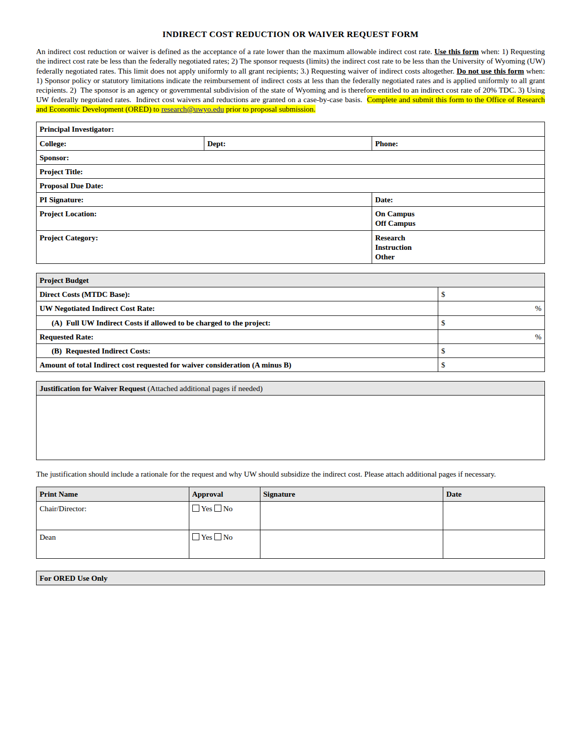INDIRECT COST REDUCTION OR WAIVER REQUEST FORM
An indirect cost reduction or waiver is defined as the acceptance of a rate lower than the maximum allowable indirect cost rate. Use this form when: 1) Requesting the indirect cost rate be less than the federally negotiated rates; 2) The sponsor requests (limits) the indirect cost rate to be less than the University of Wyoming (UW) federally negotiated rates. This limit does not apply uniformly to all grant recipients; 3.) Requesting waiver of indirect costs altogether. Do not use this form when: 1) Sponsor policy or statutory limitations indicate the reimbursement of indirect costs at less than the federally negotiated rates and is applied uniformly to all grant recipients. 2) The sponsor is an agency or governmental subdivision of the state of Wyoming and is therefore entitled to an indirect cost rate of 20% TDC. 3) Using UW federally negotiated rates. Indirect cost waivers and reductions are granted on a case-by-case basis. Complete and submit this form to the Office of Research and Economic Development (ORED) to research@uwyo.edu prior to proposal submission.
| Principal Investigator: |
| College: | Dept: | Phone: |
| Sponsor: |
| Project Title: |
| Proposal Due Date: |
| PI Signature: | Date: |
| Project Location: | On Campus Off Campus |
| Project Category: | Research Instruction Other |
| Project Budget |
| Direct Costs (MTDC Base): | $ |
| UW Negotiated Indirect Cost Rate: | % |
| (A) Full UW Indirect Costs if allowed to be charged to the project: | $ |
| Requested Rate: | % |
| (B) Requested Indirect Costs: | $ |
| Amount of total Indirect cost requested for waiver consideration (A minus B) | $ |
| Justification for Waiver Request (Attached additional pages if needed) |
The justification should include a rationale for the request and why UW should subsidize the indirect cost. Please attach additional pages if necessary.
| Print Name | Approval | Signature | Date |
| Chair/Director: | Yes No | | |
| Dean | Yes No | | |
| For ORED Use Only |